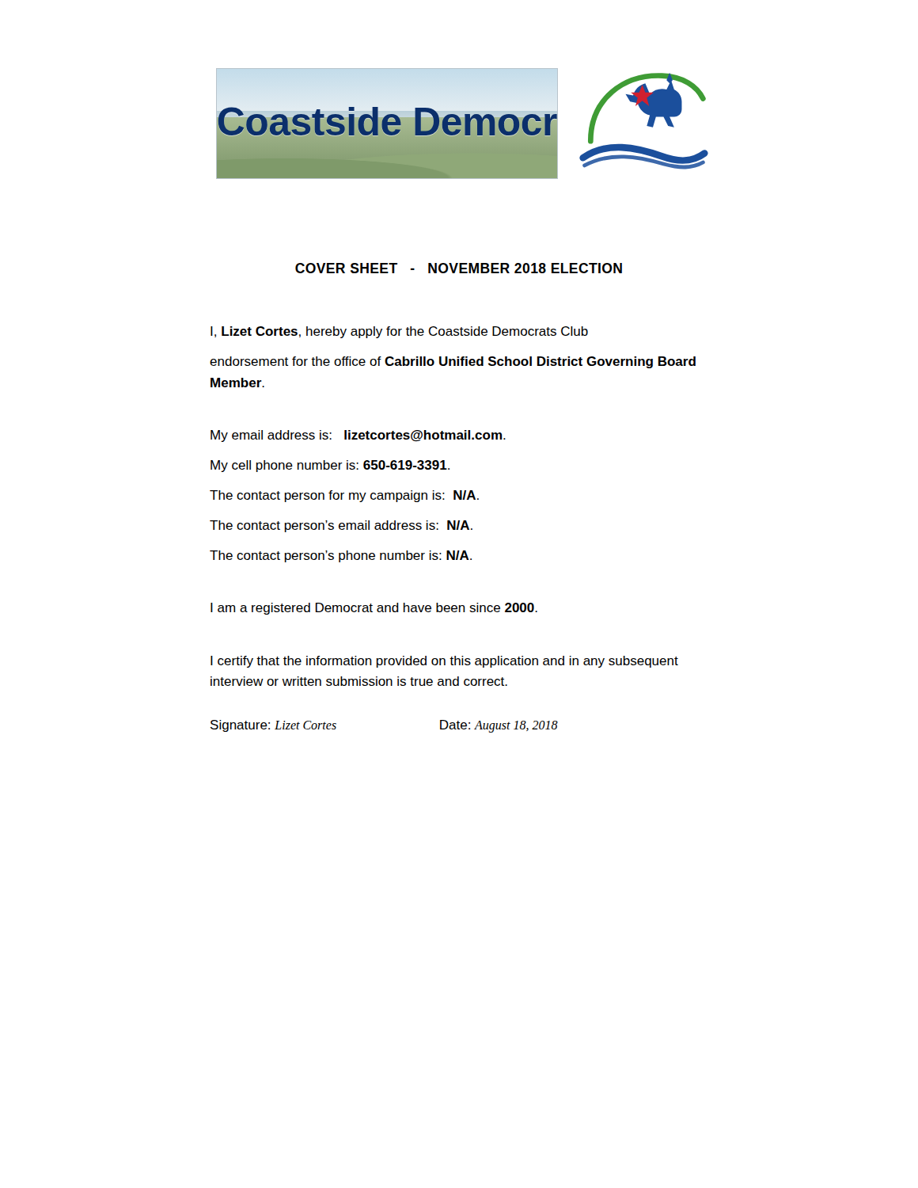Coastside Democrats
COVER SHEET - NOVEMBER 2018 ELECTION
I, Lizet Cortes, hereby apply for the Coastside Democrats Club
endorsement for the office of Cabrillo Unified School District Governing Board Member.
My email address is: lizetcortes@hotmail.com.
My cell phone number is: 650-619-3391.
The contact person for my campaign is: N/A.
The contact person’s email address is: N/A.
The contact person’s phone number is: N/A.
I am a registered Democrat and have been since 2000.
I certify that the information provided on this application and in any subsequent interview or written submission is true and correct.
Signature: Lizet Cortes
Date: August 18, 2018